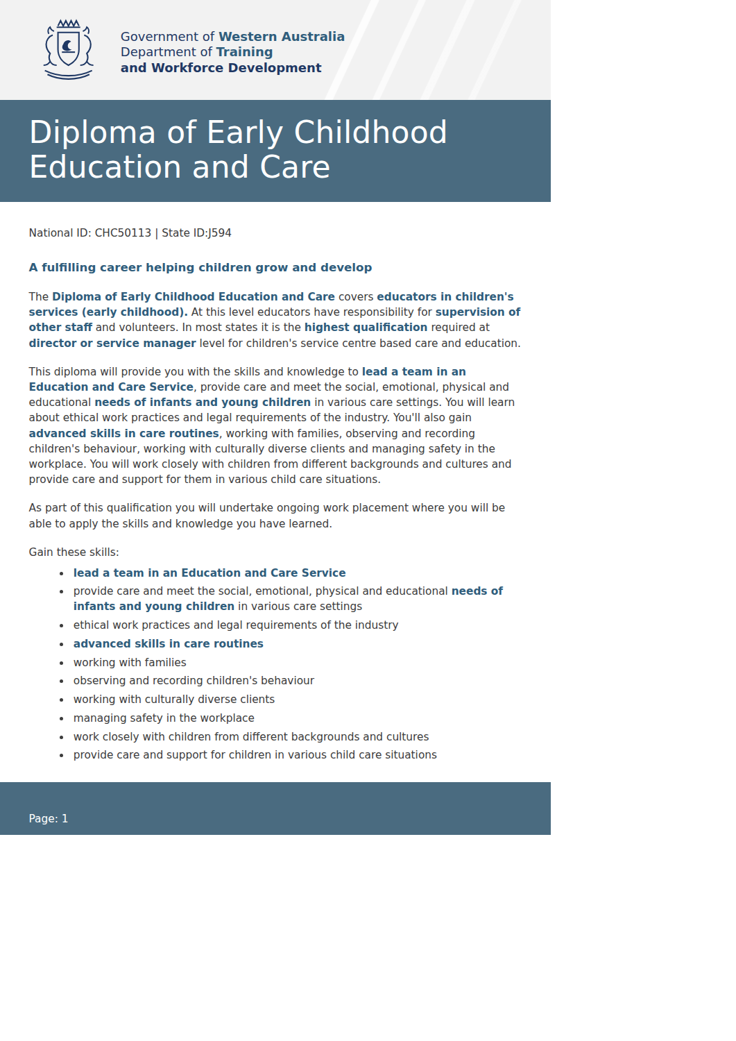Government of Western Australia
Department of Training
and Workforce Development
Diploma of Early Childhood
Education and Care
National ID: CHC50113 | State ID:J594
A fulfilling career helping children grow and develop
The Diploma of Early Childhood Education and Care covers educators in children's services (early childhood). At this level educators have responsibility for supervision of other staff and volunteers. In most states it is the highest qualification required at director or service manager level for children's service centre based care and education.
This diploma will provide you with the skills and knowledge to lead a team in an Education and Care Service, provide care and meet the social, emotional, physical and educational needs of infants and young children in various care settings. You will learn about ethical work practices and legal requirements of the industry. You'll also gain advanced skills in care routines, working with families, observing and recording children's behaviour, working with culturally diverse clients and managing safety in the workplace. You will work closely with children from different backgrounds and cultures and provide care and support for them in various child care situations.
As part of this qualification you will undertake ongoing work placement where you will be able to apply the skills and knowledge you have learned.
Gain these skills:
lead a team in an Education and Care Service
provide care and meet the social, emotional, physical and educational needs of infants and young children in various care settings
ethical work practices and legal requirements of the industry
advanced skills in care routines
working with families
observing and recording children's behaviour
working with culturally diverse clients
managing safety in the workplace
work closely with children from different backgrounds and cultures
provide care and support for children in various child care situations
Page: 1